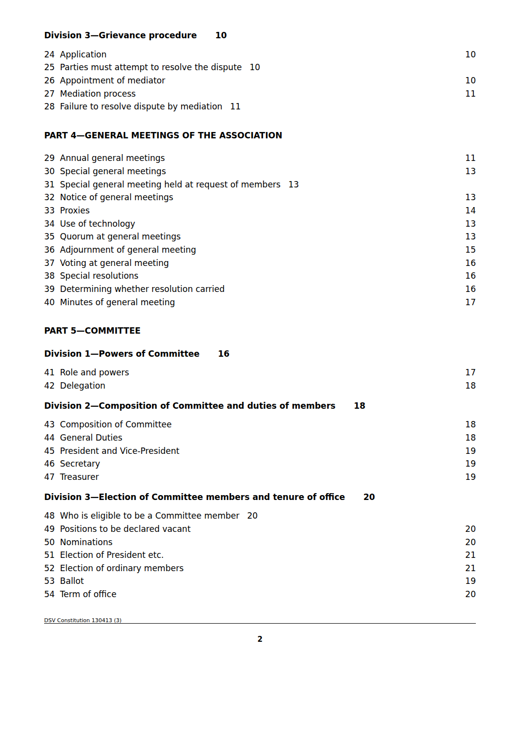Division 3—Grievance procedure 10
24 Application 10
25 Parties must attempt to resolve the dispute 10
26 Appointment of mediator 10
27 Mediation process 11
28 Failure to resolve dispute by mediation 11
PART 4—GENERAL MEETINGS OF THE ASSOCIATION
29 Annual general meetings 11
30 Special general meetings 13
31 Special general meeting held at request of members 13
32 Notice of general meetings 13
33 Proxies 14
34 Use of technology 13
35 Quorum at general meetings 13
36 Adjournment of general meeting 15
37 Voting at general meeting 16
38 Special resolutions 16
39 Determining whether resolution carried 16
40 Minutes of general meeting 17
PART 5—COMMITTEE
Division 1—Powers of Committee 16
41 Role and powers 17
42 Delegation 18
Division 2—Composition of Committee and duties of members 18
43 Composition of Committee 18
44 General Duties 18
45 President and Vice-President 19
46 Secretary 19
47 Treasurer 19
Division 3—Election of Committee members and tenure of office 20
48 Who is eligible to be a Committee member 20
49 Positions to be declared vacant 20
50 Nominations 20
51 Election of President etc. 21
52 Election of ordinary members 21
53 Ballot 19
54 Term of office 20
DSV Constitution 130413 (3)
2